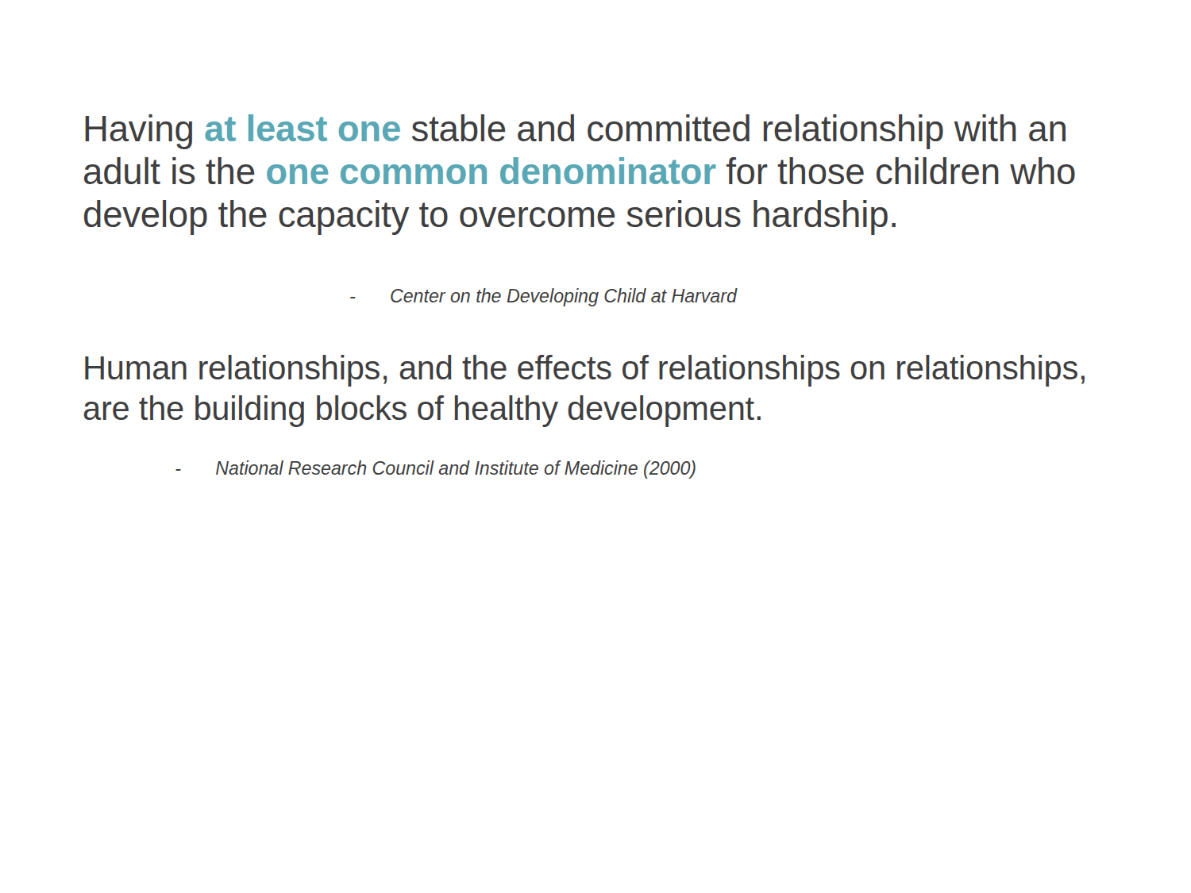Having at least one stable and committed relationship with an adult is the one common denominator for those children who develop the capacity to overcome serious hardship.
-Center on the Developing Child at Harvard
Human relationships, and the effects of relationships on relationships, are the building blocks of healthy development.
-National Research Council and Institute of Medicine (2000)